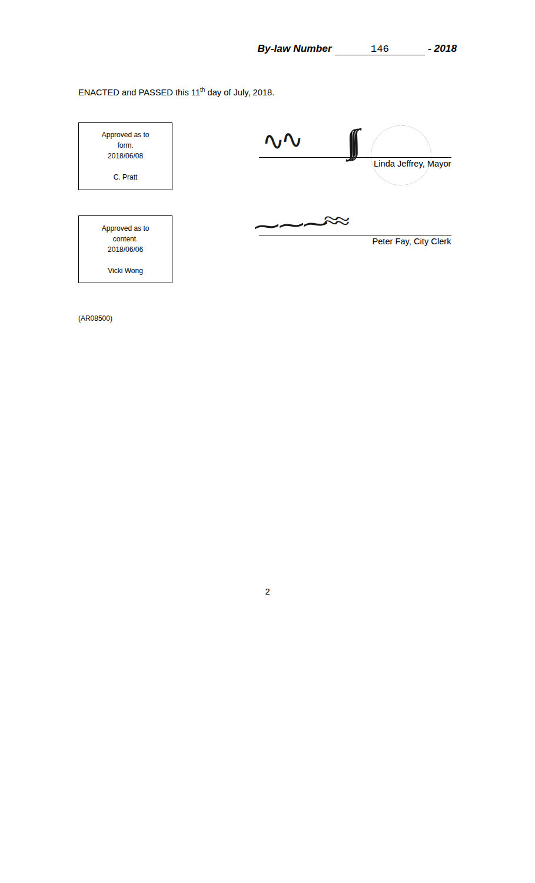By-law Number 146 - 2018
ENACTED and PASSED this 11th day of July, 2018.
Approved as to
form.
2018/06/08
C. Pratt
Approved as to
content.
2018/06/06
Vicki Wong
∿∿ ∫∫∫
Linda Jeffrey, Mayor
∼∼∼ ≈≈
Peter Fay, City Clerk
(AR08500)
2